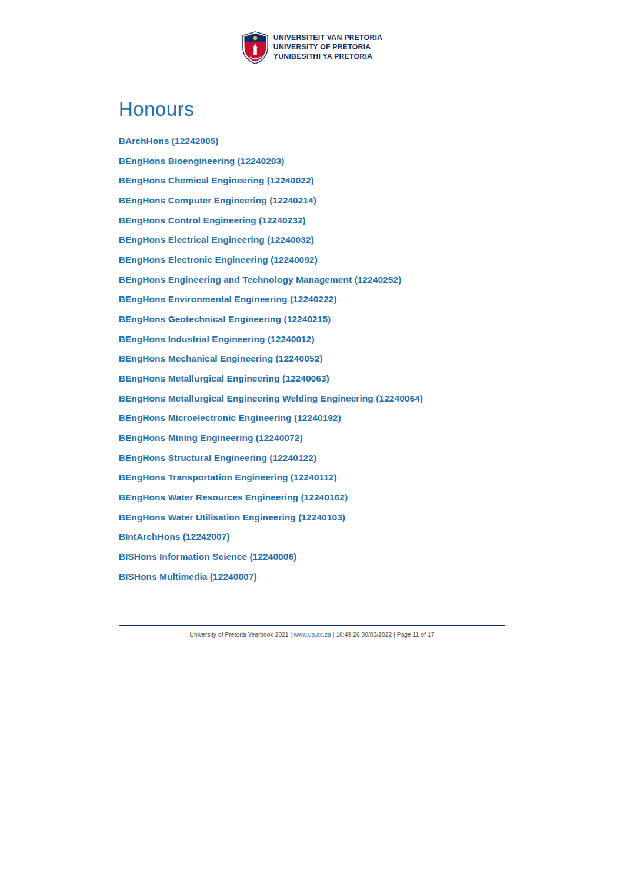UNIVERSITEIT VAN PRETORIA UNIVERSITY OF PRETORIA YUNIBESITHI YA PRETORIA
Honours
BArchHons (12242005)
BEngHons Bioengineering (12240203)
BEngHons Chemical Engineering (12240022)
BEngHons Computer Engineering (12240214)
BEngHons Control Engineering (12240232)
BEngHons Electrical Engineering (12240032)
BEngHons Electronic Engineering (12240092)
BEngHons Engineering and Technology Management (12240252)
BEngHons Environmental Engineering (12240222)
BEngHons Geotechnical Engineering (12240215)
BEngHons Industrial Engineering (12240012)
BEngHons Mechanical Engineering (12240052)
BEngHons Metallurgical Engineering (12240063)
BEngHons Metallurgical Engineering Welding Engineering (12240064)
BEngHons Microelectronic Engineering (12240192)
BEngHons Mining Engineering (12240072)
BEngHons Structural Engineering (12240122)
BEngHons Transportation Engineering (12240112)
BEngHons Water Resources Engineering (12240162)
BEngHons Water Utilisation Engineering (12240103)
BIntArchHons (12242007)
BISHons Information Science (12240006)
BISHons Multimedia (12240007)
University of Pretoria Yearbook 2021 | www.up.ac.za | 16:49:26 30/03/2022 | Page 11 of 17